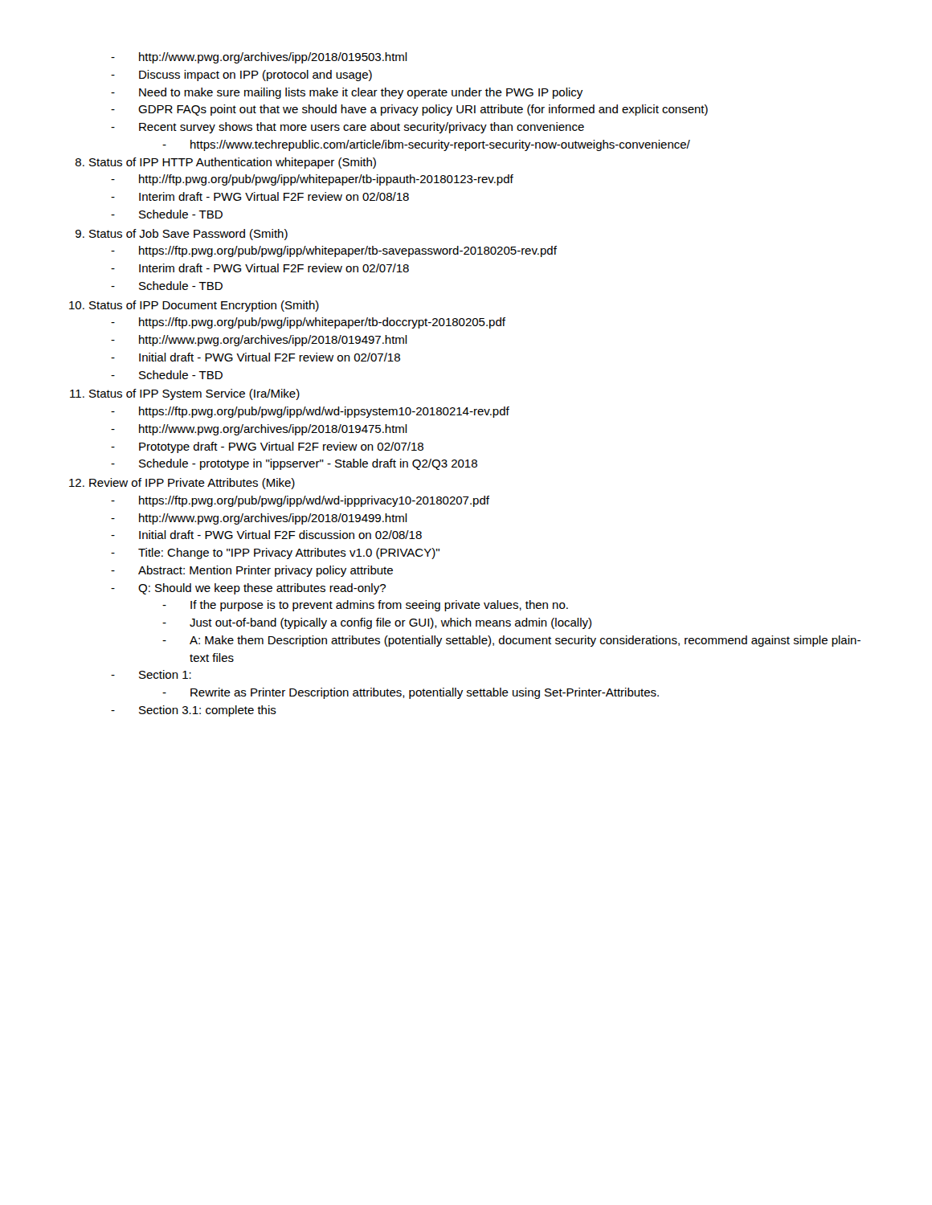http://www.pwg.org/archives/ipp/2018/019503.html
Discuss impact on IPP (protocol and usage)
Need to make sure mailing lists make it clear they operate under the PWG IP policy
GDPR FAQs point out that we should have a privacy policy URI attribute (for informed and explicit consent)
Recent survey shows that more users care about security/privacy than convenience
https://www.techrepublic.com/article/ibm-security-report-security-now-outweighs-convenience/
Status of IPP HTTP Authentication whitepaper (Smith)
http://ftp.pwg.org/pub/pwg/ipp/whitepaper/tb-ippauth-20180123-rev.pdf
Interim draft - PWG Virtual F2F review on 02/08/18
Schedule - TBD
Status of Job Save Password (Smith)
https://ftp.pwg.org/pub/pwg/ipp/whitepaper/tb-savepassword-20180205-rev.pdf
Interim draft - PWG Virtual F2F review on 02/07/18
Schedule - TBD
Status of IPP Document Encryption (Smith)
https://ftp.pwg.org/pub/pwg/ipp/whitepaper/tb-doccrypt-20180205.pdf
http://www.pwg.org/archives/ipp/2018/019497.html
Initial draft - PWG Virtual F2F review on 02/07/18
Schedule - TBD
Status of IPP System Service (Ira/Mike)
https://ftp.pwg.org/pub/pwg/ipp/wd/wd-ippsystem10-20180214-rev.pdf
http://www.pwg.org/archives/ipp/2018/019475.html
Prototype draft - PWG Virtual F2F review on 02/07/18
Schedule - prototype in "ippserver" - Stable draft in Q2/Q3 2018
Review of IPP Private Attributes (Mike)
https://ftp.pwg.org/pub/pwg/ipp/wd/wd-ippprivacy10-20180207.pdf
http://www.pwg.org/archives/ipp/2018/019499.html
Initial draft - PWG Virtual F2F discussion on 02/08/18
Title: Change to "IPP Privacy Attributes v1.0 (PRIVACY)"
Abstract: Mention Printer privacy policy attribute
Q: Should we keep these attributes read-only?
If the purpose is to prevent admins from seeing private values, then no.
Just out-of-band (typically a config file or GUI), which means admin (locally)
A: Make them Description attributes (potentially settable), document security considerations, recommend against simple plain-text files
Section 1:
Rewrite as Printer Description attributes, potentially settable using Set-Printer-Attributes.
Section 3.1: complete this